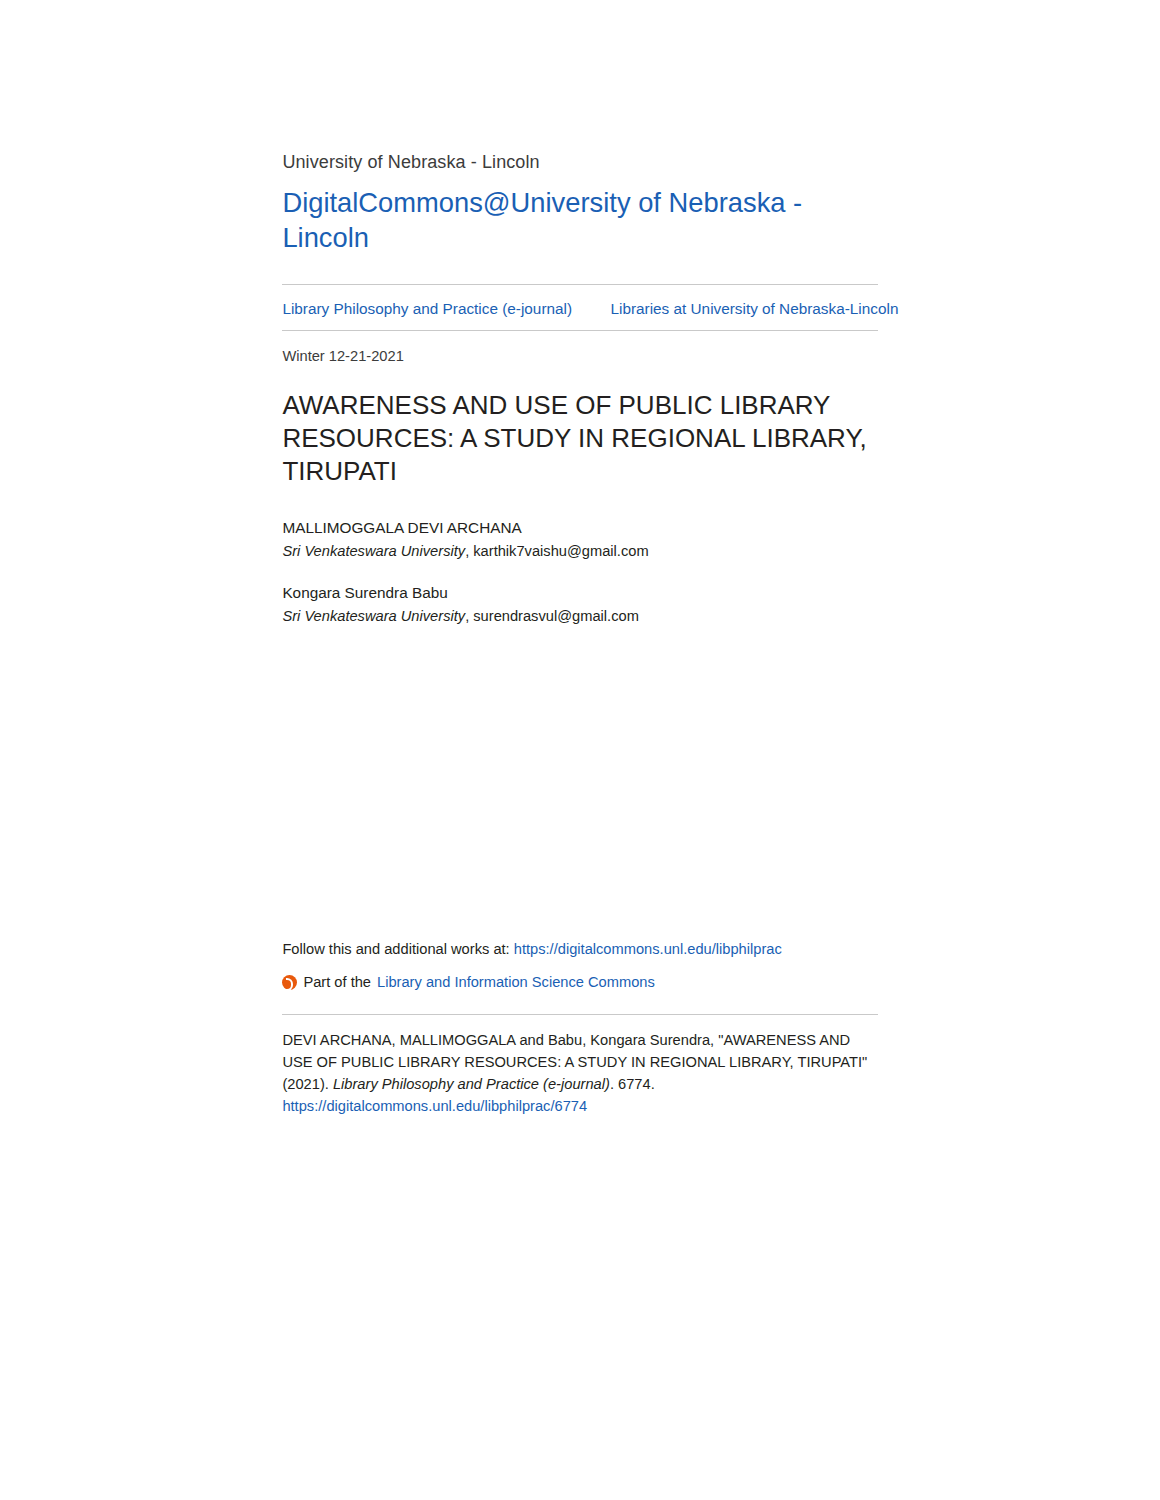University of Nebraska - Lincoln
DigitalCommons@University of Nebraska - Lincoln
Library Philosophy and Practice (e-journal)
Libraries at University of Nebraska-Lincoln
Winter 12-21-2021
AWARENESS AND USE OF PUBLIC LIBRARY RESOURCES: A STUDY IN REGIONAL LIBRARY, TIRUPATI
MALLIMOGGALA DEVI ARCHANA
Sri Venkateswara University, karthik7vaishu@gmail.com
Kongara Surendra Babu
Sri Venkateswara University, surendrasvul@gmail.com
Follow this and additional works at: https://digitalcommons.unl.edu/libphilprac
Part of the Library and Information Science Commons
DEVI ARCHANA, MALLIMOGGALA and Babu, Kongara Surendra, "AWARENESS AND USE OF PUBLIC LIBRARY RESOURCES: A STUDY IN REGIONAL LIBRARY, TIRUPATI" (2021). Library Philosophy and Practice (e-journal). 6774.
https://digitalcommons.unl.edu/libphilprac/6774